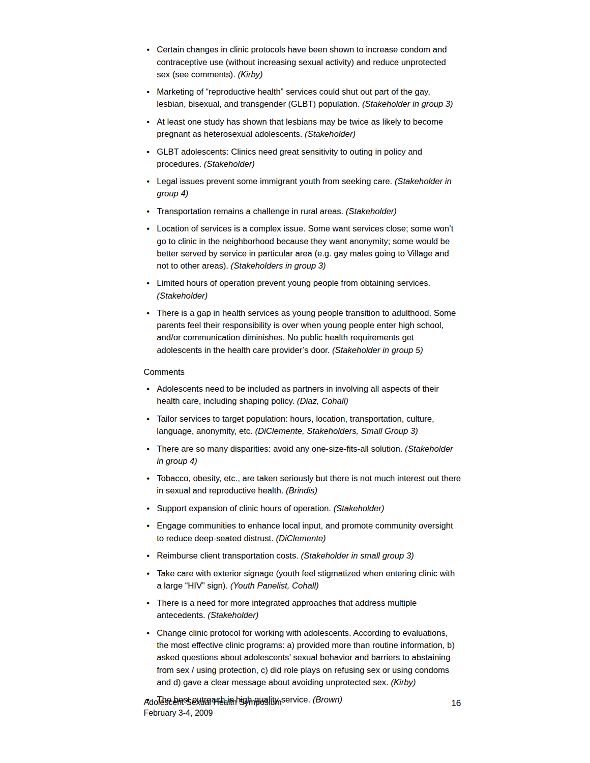Certain changes in clinic protocols have been shown to increase condom and contraceptive use (without increasing sexual activity) and reduce unprotected sex (see comments). (Kirby)
Marketing of “reproductive health” services could shut out part of the gay, lesbian, bisexual, and transgender (GLBT) population. (Stakeholder in group 3)
At least one study has shown that lesbians may be twice as likely to become pregnant as heterosexual adolescents. (Stakeholder)
GLBT adolescents: Clinics need great sensitivity to outing in policy and procedures. (Stakeholder)
Legal issues prevent some immigrant youth from seeking care. (Stakeholder in group 4)
Transportation remains a challenge in rural areas. (Stakeholder)
Location of services is a complex issue. Some want services close; some won’t go to clinic in the neighborhood because they want anonymity; some would be better served by service in particular area (e.g. gay males going to Village and not to other areas). (Stakeholders in group 3)
Limited hours of operation prevent young people from obtaining services. (Stakeholder)
There is a gap in health services as young people transition to adulthood. Some parents feel their responsibility is over when young people enter high school, and/or communication diminishes. No public health requirements get adolescents in the health care provider’s door. (Stakeholder in group 5)
Comments
Adolescents need to be included as partners in involving all aspects of their health care, including shaping policy. (Diaz, Cohall)
Tailor services to target population: hours, location, transportation, culture, language, anonymity, etc. (DiClemente, Stakeholders, Small Group 3)
There are so many disparities: avoid any one-size-fits-all solution. (Stakeholder in group 4)
Tobacco, obesity, etc., are taken seriously but there is not much interest out there in sexual and reproductive health. (Brindis)
Support expansion of clinic hours of operation. (Stakeholder)
Engage communities to enhance local input, and promote community oversight to reduce deep-seated distrust. (DiClemente)
Reimburse client transportation costs. (Stakeholder in small group 3)
Take care with exterior signage (youth feel stigmatized when entering clinic with a large “HIV” sign). (Youth Panelist, Cohall)
There is a need for more integrated approaches that address multiple antecedents. (Stakeholder)
Change clinic protocol for working with adolescents. According to evaluations, the most effective clinic programs: a) provided more than routine information, b) asked questions about adolescents’ sexual behavior and barriers to abstaining from sex / using protection, c) did role plays on refusing sex or using condoms and d) gave a clear message about avoiding unprotected sex. (Kirby)
The best outreach is high quality service. (Brown)
Adolescent Sexual Health Symposium
February 3-4, 2009
16